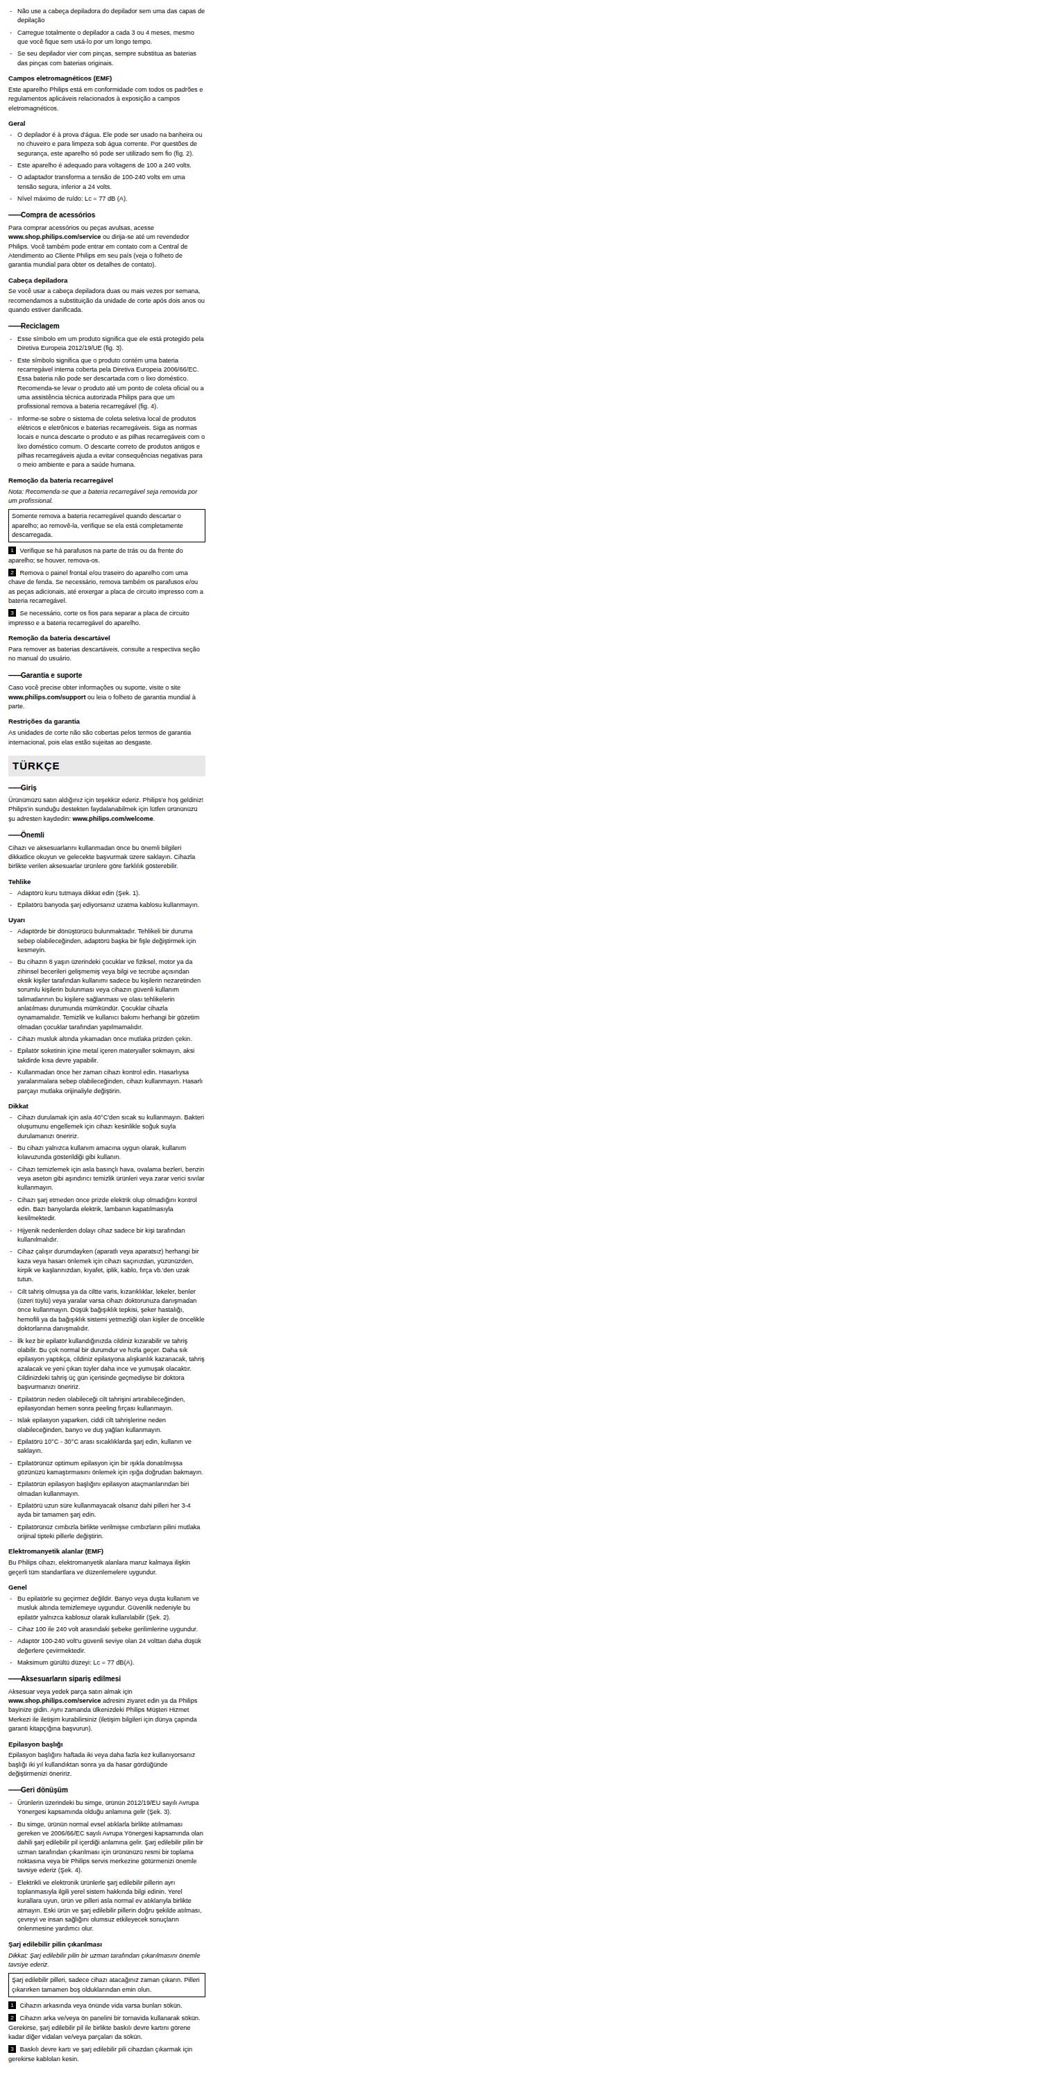Não use a cabeça depiladora do depilador sem uma das capas de depilação
Carregue totalmente o depilador a cada 3 ou 4 meses, mesmo que você fique sem usá-lo por um longo tempo.
Se seu depilador vier com pinças, sempre substitua as baterias das pinças com baterias originais.
Campos eletromagnéticos (EMF)
Este aparelho Philips está em conformidade com todos os padrões e regulamentos aplicáveis relacionados à exposição a campos eletromagnéticos.
Geral
O depilador é à prova d'água. Ele pode ser usado na banheira ou no chuveiro e para limpeza sob água corrente. Por questões de segurança, este aparelho só pode ser utilizado sem fio (fig. 2).
Este aparelho é adequado para voltagens de 100 a 240 volts.
O adaptador transforma a tensão de 100-240 volts em uma tensão segura, inferior a 24 volts.
Nível máximo de ruído: Lc = 77 dB (A).
Compra de acessórios
Para comprar acessórios ou peças avulsas, acesse www.shop.philips.com/service ou dirija-se até um revendedor Philips. Você também pode entrar em contato com a Central de Atendimento ao Cliente Philips em seu país (veja o folheto de garantia mundial para obter os detalhes de contato).
Cabeça depiladora
Se você usar a cabeça depiladora duas ou mais vezes por semana, recomendamos a substituição da unidade de corte após dois anos ou quando estiver danificada.
Reciclagem
Esse símbolo em um produto significa que ele está protegido pela Diretiva Europeia 2012/19/UE (fig. 3).
Este símbolo significa que o produto contém uma bateria recarregável interna coberta pela Diretiva Europeia 2006/66/EC. Essa bateria não pode ser descartada com o lixo doméstico. Recomenda-se levar o produto até um ponto de coleta oficial ou a uma assistência técnica autorizada Philips para que um profissional remova a bateria recarregável (fig. 4).
Informe-se sobre o sistema de coleta seletiva local de produtos elétricos e eletrônicos e baterias recarregáveis. Siga as normas locais e nunca descarte o produto e as pilhas recarregáveis com o lixo doméstico comum. O descarte correto de produtos antigos e pilhas recarregáveis ajuda a evitar consequências negativas para o meio ambiente e para a saúde humana.
Remoção da bateria recarregável
Nota: Recomenda-se que a bateria recarregável seja removida por um profissional.
Somente remova a bateria recarregável quando descartar o aparelho; ao removê-la, verifique se ela está completamente descarregada.
1 Verifique se há parafusos na parte de trás ou da frente do aparelho; se houver, remova-os.
2 Remova o painel frontal e/ou traseiro do aparelho com uma chave de fenda. Se necessário, remova também os parafusos e/ou as peças adicionais, até enxergar a placa de circuito impresso com a bateria recarregável.
3 Se necessário, corte os fios para separar a placa de circuito impresso e a bateria recarregável do aparelho.
Remoção da bateria descartável
Para remover as baterias descartáveis, consulte a respectiva seção no manual do usuário.
Garantia e suporte
Caso você precise obter informações ou suporte, visite o site www.philips.com/support ou leia o folheto de garantia mundial à parte.
Restrições da garantia
As unidades de corte não são cobertas pelos termos de garantia internacional, pois elas estão sujeitas ao desgaste.
TÜRKÇE
Giriş
Ürünümüzü satın aldığınız için teşekkür ederiz. Philips'e hoş geldiniz! Philips'in sunduğu destekten faydalanabilmek için lütfen ürününüzü şu adresten kaydedin: www.philips.com/welcome.
Önemli
Cihazı ve aksesuarlarını kullanmadan önce bu önemli bilgileri dikkatlice okuyun ve gelecekte başvurmak üzere saklayın. Cihazla birlikte verilen aksesuarlar ürünlere göre farklılık gösterebilir.
Tehlike
Adaptörü kuru tutmaya dikkat edin (Şek. 1).
Epilatörü banyoda şarj ediyorsanız uzatma kablosu kullanmayın.
Uyarı
Adaptörde bir dönüştürücü bulunmaktadır. Tehlikeli bir duruma sebep olabileceğinden, adaptörü başka bir fişle değiştirmek için kesmeyin.
Bu cihazın 8 yaşın üzerindeki çocuklar ve fiziksel, motor ya da zihinsel becerileri gelişmemiş veya bilgi ve tecrübe açısından eksik kişiler tarafından kullanımı sadece bu kişilerin nezaretinden sorumlu kişilerin bulunması veya cihazın güvenli kullanım talimatlarının bu kişilere sağlanması ve olası tehlikelerin anlatılması durumunda mümkündür. Çocuklar cihazla oynamamalıdır. Temizlik ve kullanıcı bakımı herhangi bir gözetim olmadan çocuklar tarafından yapılmamalıdır.
Cihazı musluk altında yıkamadan önce mutlaka prizden çekin.
Epilatör soketinin içine metal içeren materyaller sokmayın, aksi takdirde kısa devre yapabilir.
Kullanmadan önce her zaman cihazı kontrol edin. Hasarlıysa yaralanmalara sebep olabileceğinden, cihazı kullanmayın. Hasarlı parçayı mutlaka orijinaliyle değiştirin.
Dikkat
Cihazı durulamak için asla 40°C'den sıcak su kullanmayın. Bakteri oluşumunu engellemek için cihazı kesinlikle soğuk suyla durulamanızı öneririz.
Bu cihazı yalnızca kullanım amacına uygun olarak, kullanım kılavuzunda gösterildiği gibi kullanın.
Cihazı temizlemek için asla basınçlı hava, ovalama bezleri, benzin veya aseton gibi aşındırıcı temizlik ürünleri veya zarar verici sıvılar kullanmayın.
Cihazı şarj etmeden önce prizde elektrik olup olmadığını kontrol edin. Bazı banyolarda elektrik, lambanın kapatılmasıyla kesilmektedir.
Hijyenik nedenlerden dolayı cihaz sadece bir kişi tarafından kullanılmalıdır.
Cihaz çalışır durumdayken (aparatlı veya aparatsız) herhangi bir kaza veya hasarı önlemek için cihazı saçınızdan, yüzünüzden, kirpik ve kaşlarınızdan, kıyafet, iplik, kablo, fırça vb.'den uzak tutun.
Cilt tahriş olmuşsa ya da ciltte varis, kızarıklıklar, lekeler, benler (üzeri tüylü) veya yaralar varsa cihazı doktorunuza danışmadan önce kullanmayın. Düşük bağışıklık tepkisi, şeker hastalığı, hemofili ya da bağışıklık sistemi yetmezliği olan kişiler de öncelikle doktorlarına danışmalıdır.
İlk kez bir epilatör kullandığınızda cildiniz kızarabilir ve tahriş olabilir. Bu çok normal bir durumdur ve hızla geçer. Daha sık epilasyon yaptıkça, cildiniz epilasyona alışkanlık kazanacak, tahriş azalacak ve yeni çıkan tüyler daha ince ve yumuşak olacaktır. Cildinizdeki tahriş üç gün içerisinde geçmediyse bir doktora başvurmanızı öneririz.
Epilatörün neden olabileceği cilt tahrişini artırabileceğinden, epilasyondan hemen sonra peeling fırçası kullanmayın.
Islak epilasyon yaparken, ciddi cilt tahrişlerine neden olabileceğinden, banyo ve duş yağları kullanmayın.
Epilatörü 10°C - 30°C arası sıcaklıklarda şarj edin, kullanın ve saklayın.
Epilatörünüz optimum epilasyon için bir ışıkla donatılmışsa gözünüzü kamaştırmasını önlemek için ışığa doğrudan bakmayın.
Epilatörün epilasyon başlığını epilasyon ataçmanlarından biri olmadan kullanmayın.
Epilatörü uzun süre kullanmayacak olsanız dahi pilleri her 3-4 ayda bir tamamen şarj edin.
Epilatörünüz cımbızla birlikte verilmişse cımbızların pilini mutlaka orijinal tipteki pillerle değiştirin.
Elektromanyetik alanlar (EMF)
Bu Philips cihazı, elektromanyetik alanlara maruz kalmaya ilişkin geçerli tüm standartlara ve düzenlemelere uygundur.
Genel
Bu epilatörle su geçirmez değildir. Banyo veya duşta kullanım ve musluk altında temizlemeye uygundur. Güvenlik nedeniyle bu epilatör yalnızca kablosuz olarak kullanılabilir (Şek. 2).
Cihaz 100 ile 240 volt arasındaki şebeke gerilimlerine uygundur.
Adaptör 100-240 volt'u güvenli seviye olan 24 volttan daha düşük değerlere çevirmektedir.
Maksimum gürültü düzeyi: Lc = 77 dB(A).
Aksesuarların sipariş edilmesi
Aksesuar veya yedek parça satın almak için www.shop.philips.com/service adresini ziyaret edin ya da Philips bayinize gidin. Aynı zamanda ülkenizdeki Philips Müşteri Hizmet Merkezi ile iletişim kurabilirsiniz (iletişim bilgileri için dünya çapında garanti kitapçığına başvurun).
Epilasyon başlığı
Epilasyon başlığını haftada iki veya daha fazla kez kullanıyorsanız başlığı iki yıl kullandıktan sonra ya da hasar gördüğünde değiştirmenizi öneririz.
Geri dönüşüm
Ürünlerin üzerindeki bu simge, ürünün 2012/19/EU sayılı Avrupa Yönergesi kapsamında olduğu anlamına gelir (Şek. 3).
Bu simge, ürünün normal evsel atıklarla birlikte atılmaması gereken ve 2006/66/EC sayılı Avrupa Yönergesi kapsamında olan dahili şarj edilebilir pil içerdiği anlamına gelir. Şarj edilebilir pilin bir uzman tarafından çıkarılması için ürününüzü resmi bir toplama noktasına veya bir Philips servis merkezine götürmenizi önemle tavsiye ederiz (Şek. 4).
Elektrikli ve elektronik ürünlerle şarj edilebilir pillerin ayrı toplanmasıyla ilgili yerel sistem hakkında bilgi edinin. Yerel kurallara uyun, ürün ve pilleri asla normal ev atıklarıyla birlikte atmayın. Eski ürün ve şarj edilebilir pillerin doğru şekilde atılması, çevreyi ve insan sağlığını olumsuz etkileyecek sonuçların önlenmesine yardımcı olur.
Şarj edilebilir pilin çıkarılması
Dikkat: Şarj edilebilir pilin bir uzman tarafından çıkarılmasını önemle tavsiye ederiz.
Şarj edilebilir pilleri, sadece cihazı atacağınız zaman çıkarın. Pilleri çıkarırken tamamen boş olduklarından emin olun.
1 Cihazın arkasında veya önünde vida varsa bunları sökün.
2 Cihazın arka ve/veya ön panelini bir tornavida kullanarak sökün. Gerekirse, şarj edilebilir pil ile birlikte baskılı devre kartını görene kadar diğer vidaları ve/veya parçaları da sökün.
3 Baskılı devre kartı ve şarj edilebilir pili cihazdan çıkarmak için gerekirse kabloları kesin.